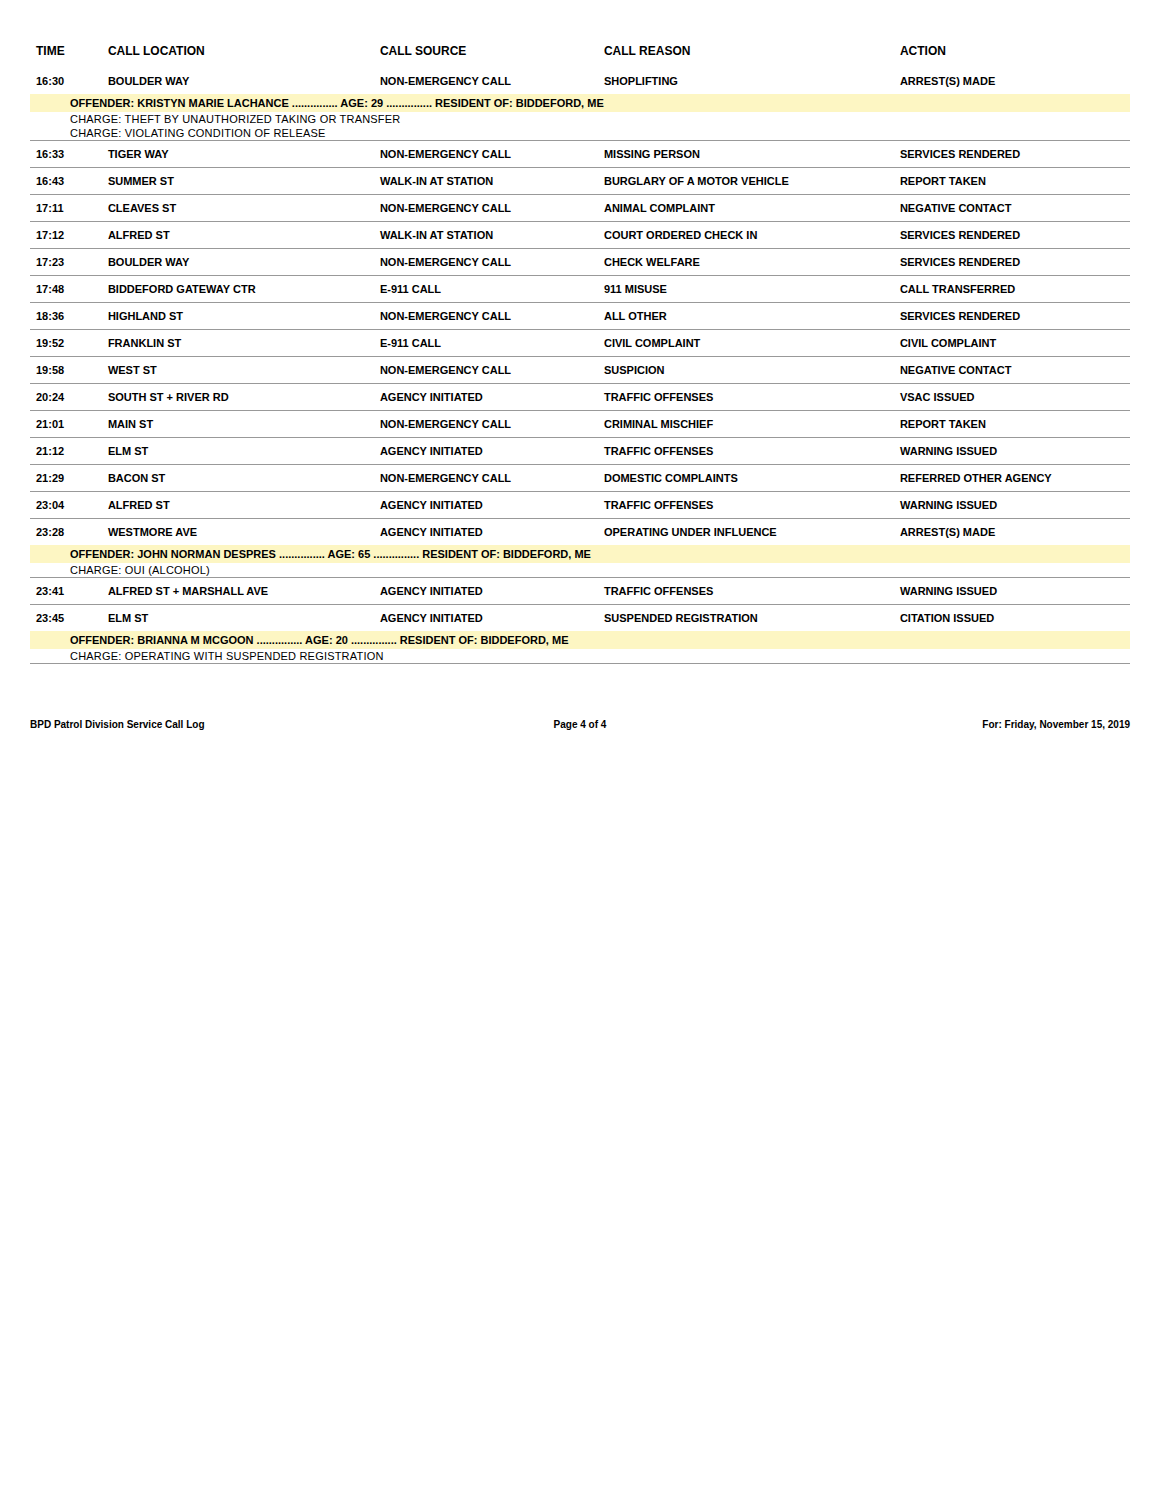| TIME | CALL LOCATION | CALL SOURCE | CALL REASON | ACTION |
| --- | --- | --- | --- | --- |
| 16:30 | BOULDER WAY | NON-EMERGENCY CALL | SHOPLIFTING | ARREST(S) MADE |
| OFFENDER: KRISTYN MARIE LACHANCE ............... AGE: 29 ............... RESIDENT OF: BIDDEFORD, ME |
| CHARGE: THEFT BY UNAUTHORIZED TAKING OR TRANSFER |
| CHARGE: VIOLATING CONDITION OF RELEASE |
| 16:33 | TIGER WAY | NON-EMERGENCY CALL | MISSING PERSON | SERVICES RENDERED |
| 16:43 | SUMMER ST | WALK-IN AT STATION | BURGLARY OF A MOTOR VEHICLE | REPORT TAKEN |
| 17:11 | CLEAVES ST | NON-EMERGENCY CALL | ANIMAL COMPLAINT | NEGATIVE CONTACT |
| 17:12 | ALFRED ST | WALK-IN AT STATION | COURT ORDERED CHECK IN | SERVICES RENDERED |
| 17:23 | BOULDER WAY | NON-EMERGENCY CALL | CHECK WELFARE | SERVICES RENDERED |
| 17:48 | BIDDEFORD GATEWAY CTR | E-911 CALL | 911 MISUSE | CALL TRANSFERRED |
| 18:36 | HIGHLAND ST | NON-EMERGENCY CALL | ALL OTHER | SERVICES RENDERED |
| 19:52 | FRANKLIN ST | E-911 CALL | CIVIL COMPLAINT | CIVIL COMPLAINT |
| 19:58 | WEST ST | NON-EMERGENCY CALL | SUSPICION | NEGATIVE CONTACT |
| 20:24 | SOUTH ST + RIVER RD | AGENCY INITIATED | TRAFFIC OFFENSES | VSAC ISSUED |
| 21:01 | MAIN ST | NON-EMERGENCY CALL | CRIMINAL MISCHIEF | REPORT TAKEN |
| 21:12 | ELM ST | AGENCY INITIATED | TRAFFIC OFFENSES | WARNING ISSUED |
| 21:29 | BACON ST | NON-EMERGENCY CALL | DOMESTIC COMPLAINTS | REFERRED OTHER AGENCY |
| 23:04 | ALFRED ST | AGENCY INITIATED | TRAFFIC OFFENSES | WARNING ISSUED |
| 23:28 | WESTMORE AVE | AGENCY INITIATED | OPERATING UNDER INFLUENCE | ARREST(S) MADE |
| OFFENDER: JOHN NORMAN DESPRES ............... AGE: 65 ............... RESIDENT OF: BIDDEFORD, ME |
| CHARGE: OUI (ALCOHOL) |
| 23:41 | ALFRED ST + MARSHALL AVE | AGENCY INITIATED | TRAFFIC OFFENSES | WARNING ISSUED |
| 23:45 | ELM ST | AGENCY INITIATED | SUSPENDED REGISTRATION | CITATION ISSUED |
| OFFENDER: BRIANNA M MCGOON ............... AGE: 20 ............... RESIDENT OF: BIDDEFORD, ME |
| CHARGE: OPERATING WITH SUSPENDED REGISTRATION |
BPD Patrol Division Service Call Log
Page 4 of 4
For: Friday, November 15, 2019